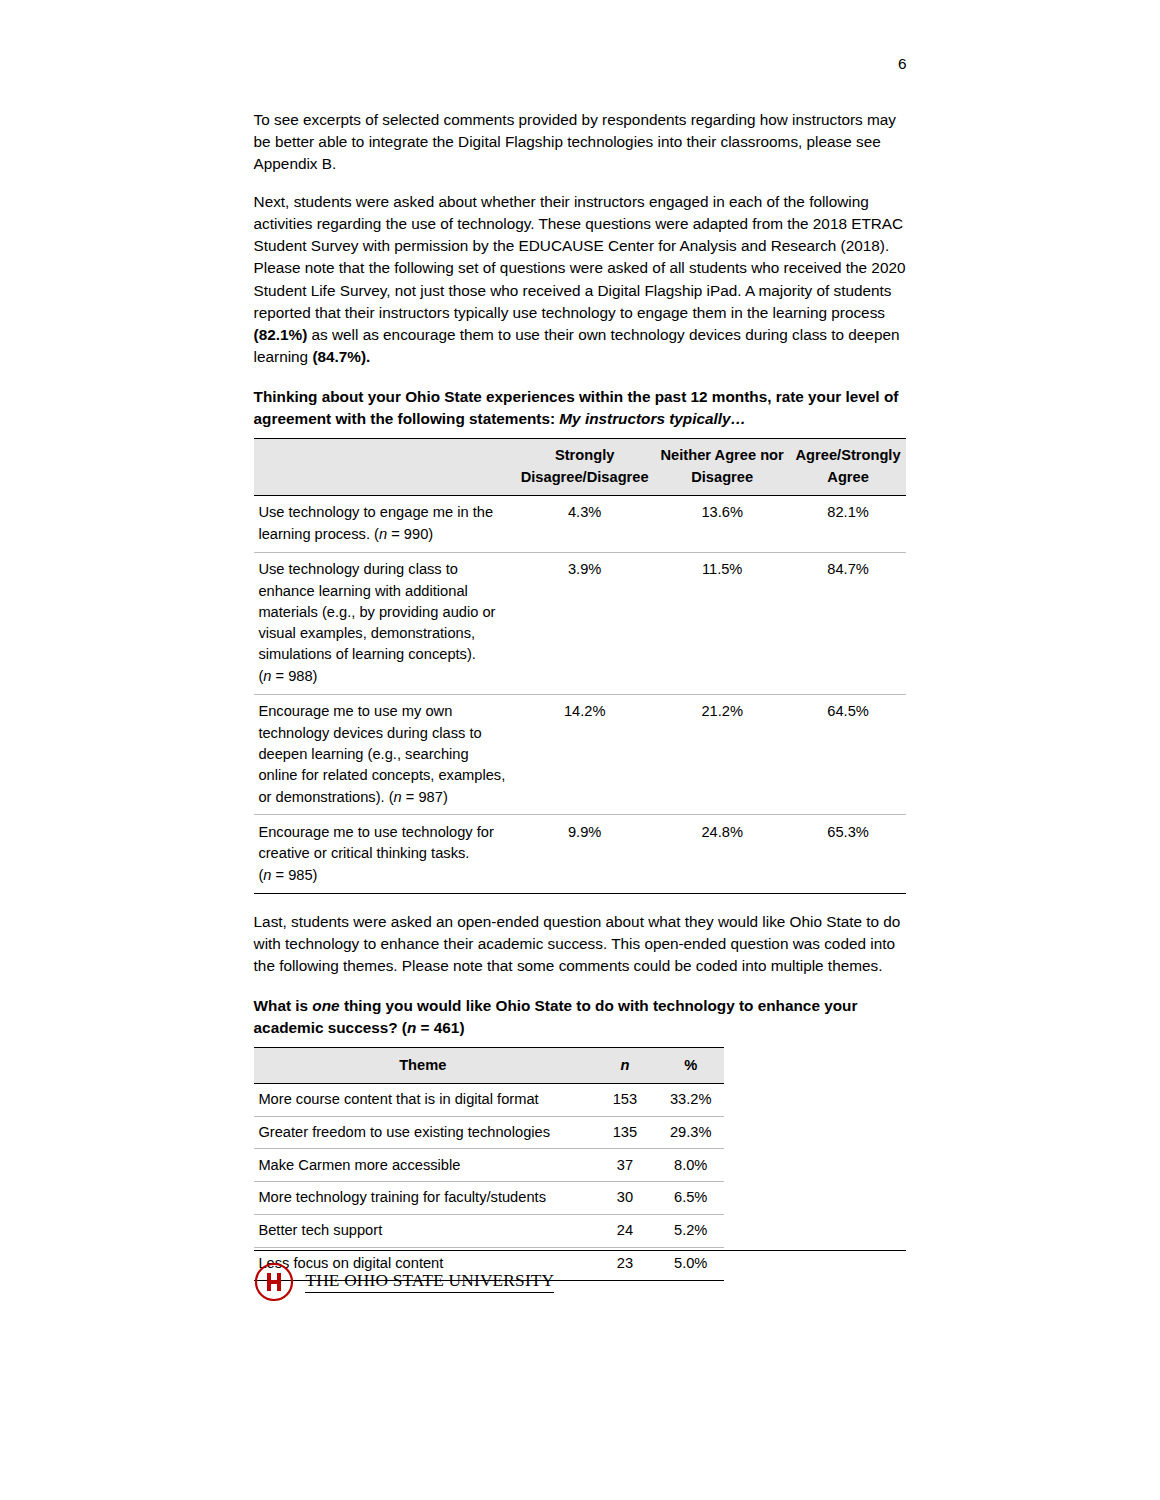6
To see excerpts of selected comments provided by respondents regarding how instructors may be better able to integrate the Digital Flagship technologies into their classrooms, please see Appendix B.
Next, students were asked about whether their instructors engaged in each of the following activities regarding the use of technology. These questions were adapted from the 2018 ETRAC Student Survey with permission by the EDUCAUSE Center for Analysis and Research (2018). Please note that the following set of questions were asked of all students who received the 2020 Student Life Survey, not just those who received a Digital Flagship iPad. A majority of students reported that their instructors typically use technology to engage them in the learning process (82.1%) as well as encourage them to use their own technology devices during class to deepen learning (84.7%).
Thinking about your Ohio State experiences within the past 12 months, rate your level of agreement with the following statements: My instructors typically…
| | Strongly Disagree/Disagree | Neither Agree nor Disagree | Agree/Strongly Agree |
| --- | --- | --- | --- |
| Use technology to engage me in the learning process. ( n = 990) | 4.3% | 13.6% | 82.1% |
| Use technology during class to enhance learning with additional materials (e.g., by providing audio or visual examples, demonstrations, simulations of learning concepts). ( n = 988) | 3.9% | 11.5% | 84.7% |
| Encourage me to use my own technology devices during class to deepen learning (e.g., searching online for related concepts, examples, or demonstrations). ( n = 987) | 14.2% | 21.2% | 64.5% |
| Encourage me to use technology for creative or critical thinking tasks. ( n = 985) | 9.9% | 24.8% | 65.3% |
Last, students were asked an open-ended question about what they would like Ohio State to do with technology to enhance their academic success. This open-ended question was coded into the following themes. Please note that some comments could be coded into multiple themes.
What is one thing you would like Ohio State to do with technology to enhance your academic success? (n = 461)
| Theme | n | % |
| --- | --- | --- |
| More course content that is in digital format | 153 | 33.2% |
| Greater freedom to use existing technologies | 135 | 29.3% |
| Make Carmen more accessible | 37 | 8.0% |
| More technology training for faculty/students | 30 | 6.5% |
| Better tech support | 24 | 5.2% |
| Less focus on digital content | 23 | 5.0% |
THE OHIO STATE UNIVERSITY